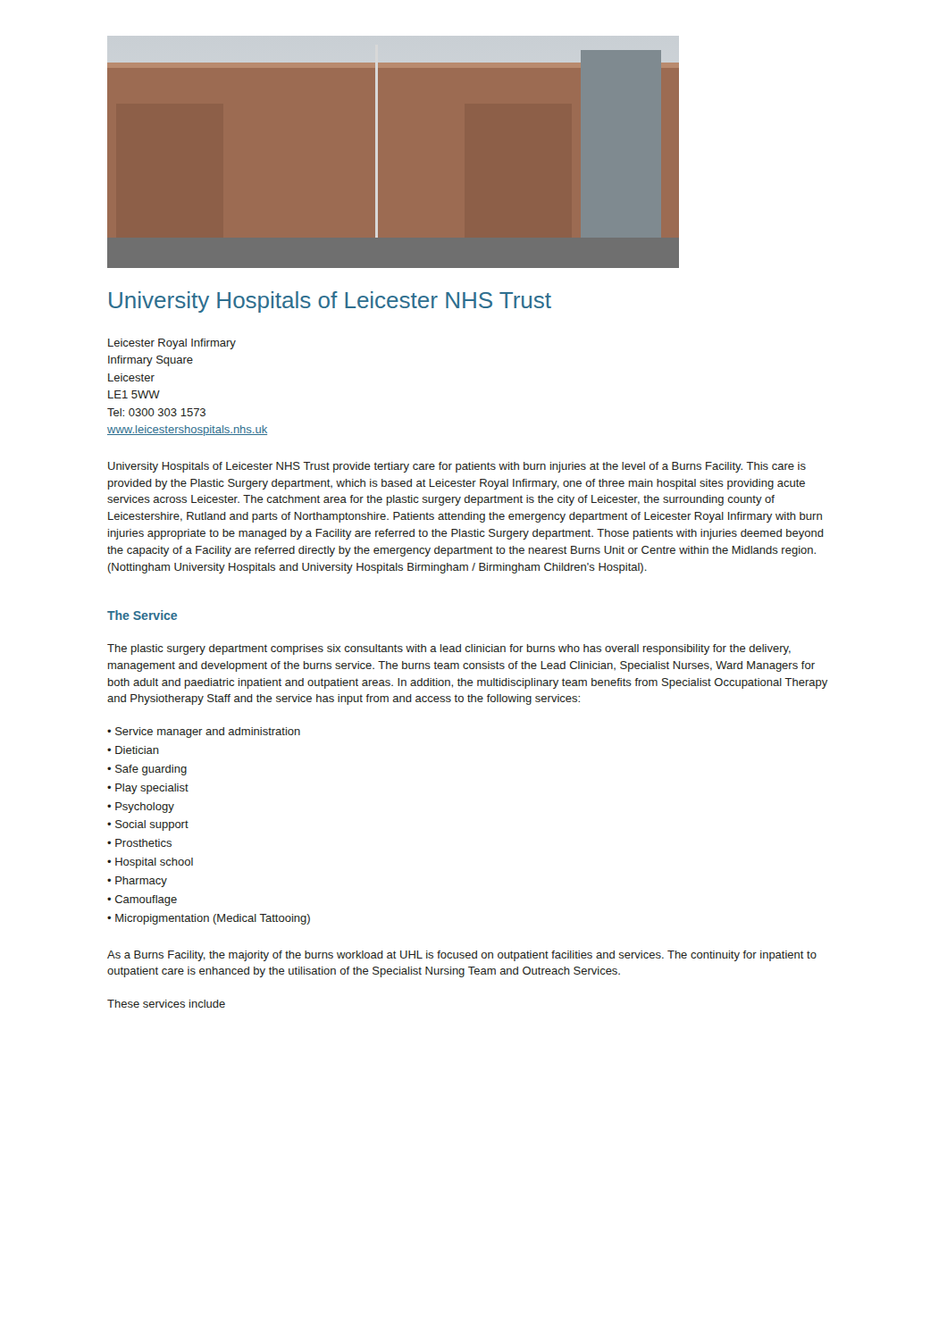University Hospitals of Leicester NHS Trust
Leicester Royal Infirmary
Infirmary Square
Leicester
LE1 5WW
Tel: 0300 303 1573
www.leicestershospitals.nhs.uk
University Hospitals of Leicester NHS Trust provide tertiary care for patients with burn injuries at the level of a Burns Facility. This care is provided by the Plastic Surgery department, which is based at Leicester Royal Infirmary, one of three main hospital sites providing acute services across Leicester. The catchment area for the plastic surgery department is the city of Leicester, the surrounding county of Leicestershire, Rutland and parts of Northamptonshire. Patients attending the emergency department of Leicester Royal Infirmary with burn injuries appropriate to be managed by a Facility are referred to the Plastic Surgery department. Those patients with injuries deemed beyond the capacity of a Facility are referred directly by the emergency department to the nearest Burns Unit or Centre within the Midlands region. (Nottingham University Hospitals and University Hospitals Birmingham / Birmingham Children's Hospital).
The Service
The plastic surgery department comprises six consultants with a lead clinician for burns who has overall responsibility for the delivery, management and development of the burns service. The burns team consists of the Lead Clinician, Specialist Nurses, Ward Managers for both adult and paediatric inpatient and outpatient areas. In addition, the multidisciplinary team benefits from Specialist Occupational Therapy and Physiotherapy Staff and the service has input from and access to the following services:
Service manager and administration
Dietician
Safe guarding
Play specialist
Psychology
Social support
Prosthetics
Hospital school
Pharmacy
Camouflage
Micropigmentation (Medical Tattooing)
As a Burns Facility, the majority of the burns workload at UHL is focused on outpatient facilities and services. The continuity for inpatient to outpatient care is enhanced by the utilisation of the Specialist Nursing Team and Outreach Services.
These services include